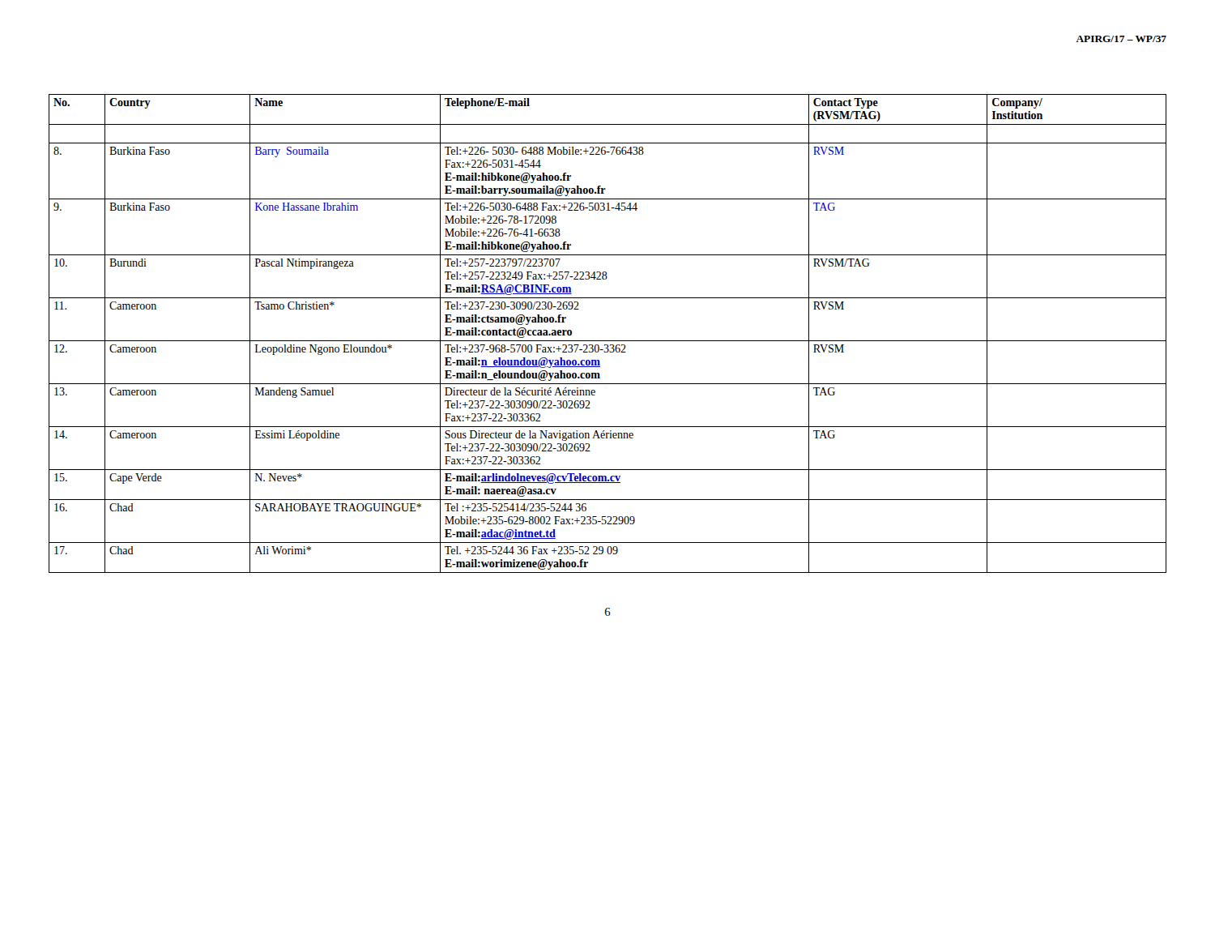APIRG/17 – WP/37
| No. | Country | Name | Telephone/E-mail | Contact Type (RVSM/TAG) | Company/ Institution |
| --- | --- | --- | --- | --- | --- |
| 8. | Burkina Faso | Barry Soumaila | Tel:+226- 5030- 6488 Mobile:+226-766438 Fax:+226-5031-4544 E-mail:hibkone@yahoo.fr E-mail:barry.soumaila@yahoo.fr | RVSM | |
| 9. | Burkina Faso | Kone Hassane Ibrahim | Tel:+226-5030-6488 Fax:+226-5031-4544 Mobile:+226-78-172098 Mobile:+226-76-41-6638 E-mail:hibkone@yahoo.fr | TAG | |
| 10. | Burundi | Pascal Ntimpirangeza | Tel:+257-223797/223707 Tel:+257-223249 Fax:+257-223428 E-mail: RSA@CBINF.com | RVSM/TAG | |
| 11. | Cameroon | Tsamo Christien* | Tel:+237-230-3090/230-2692 E-mail:ctsamo@yahoo.fr E-mail:contact@ccaa.aero | RVSM | |
| 12. | Cameroon | Leopoldine Ngono Eloundou* | Tel:+237-968-5700 Fax:+237-230-3362 E-mail: n_eloundou@yahoo.com E-mail:n_eloundou@yahoo.com | RVSM | |
| 13. | Cameroon | Mandeng Samuel | Directeur de la Sécurité Aéreinne Tel:+237-22-303090/22-302692 Fax:+237-22-303362 | TAG | |
| 14. | Cameroon | Essimi Léopoldine | Sous Directeur de la Navigation Aérienne Tel:+237-22-303090/22-302692 Fax:+237-22-303362 | TAG | |
| 15. | Cape Verde | N. Neves* | E-mail: arlindolneves@cvTelecom.cv E-mail: naerea@asa.cv | | |
| 16. | Chad | SARAHOBAYE TRAOGUINGUE* | Tel :+235-525414/235-5244 36 Mobile:+235-629-8002 Fax:+235-522909 E-mail: adac@intnet.td | | |
| 17. | Chad | Ali Worimi* | Tel. +235-5244 36 Fax +235-52 29 09 E-mail:worimizene@yahoo.fr | | |
6